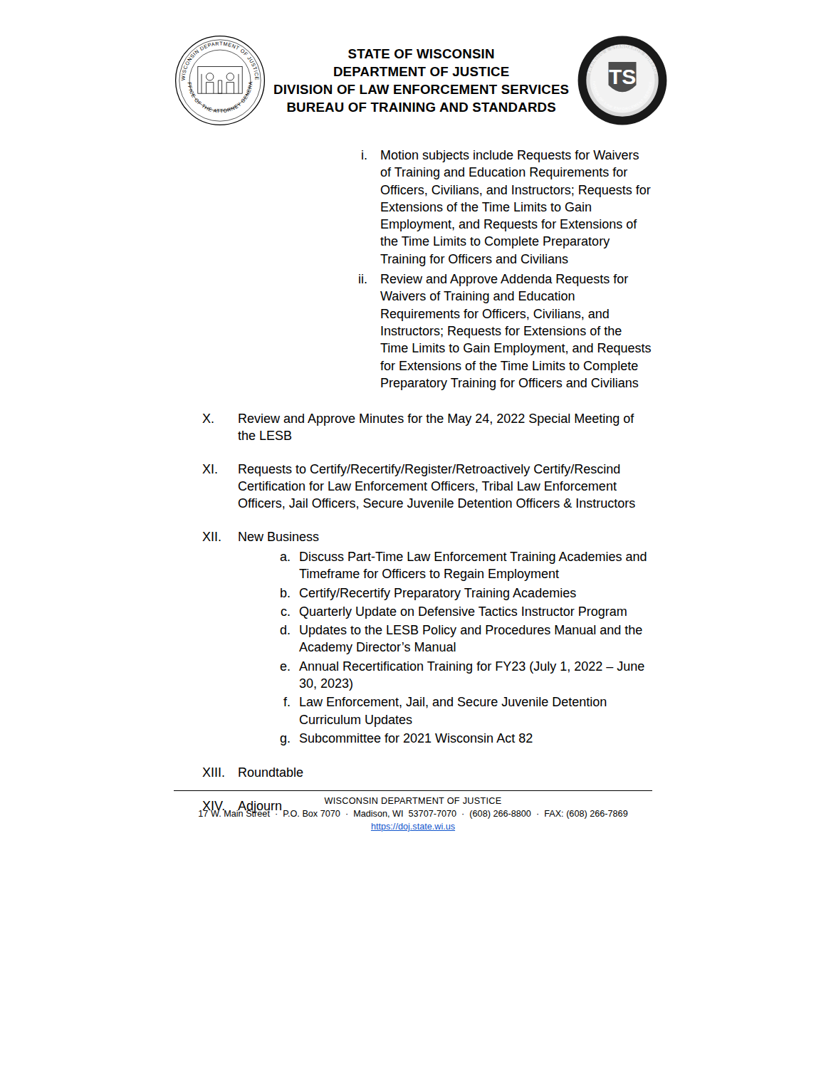WISCONSIN DEPARTMENT OF JUSTICE OFFICE OF THE ATTORNEY GENERAL
STATE OF WISCONSIN
DEPARTMENT OF JUSTICE
DIVISION OF LAW ENFORCEMENT SERVICES
BUREAU OF TRAINING AND STANDARDS
TRAINING & STANDARDS BUREAU DIVISION OF LAW ENFORCEMENT SERVICES TS
i. Motion subjects include Requests for Waivers of Training and Education Requirements for Officers, Civilians, and Instructors; Requests for Extensions of the Time Limits to Gain Employment, and Requests for Extensions of the Time Limits to Complete Preparatory Training for Officers and Civilians
ii. Review and Approve Addenda Requests for Waivers of Training and Education Requirements for Officers, Civilians, and Instructors; Requests for Extensions of the Time Limits to Gain Employment, and Requests for Extensions of the Time Limits to Complete Preparatory Training for Officers and Civilians
X. Review and Approve Minutes for the May 24, 2022 Special Meeting of the LESB
XI. Requests to Certify/Recertify/Register/Retroactively Certify/Rescind Certification for Law Enforcement Officers, Tribal Law Enforcement Officers, Jail Officers, Secure Juvenile Detention Officers & Instructors
XII. New Business
a. Discuss Part-Time Law Enforcement Training Academies and Timeframe for Officers to Regain Employment
b. Certify/Recertify Preparatory Training Academies
c. Quarterly Update on Defensive Tactics Instructor Program
d. Updates to the LESB Policy and Procedures Manual and the Academy Director’s Manual
e. Annual Recertification Training for FY23 (July 1, 2022 – June 30, 2023)
f. Law Enforcement, Jail, and Secure Juvenile Detention Curriculum Updates
g. Subcommittee for 2021 Wisconsin Act 82
XIII. Roundtable
XIV. Adjourn
WISCONSIN DEPARTMENT OF JUSTICE
17 W. Main Street · P.O. Box 7070 · Madison, WI 53707-7070 · (608) 266-8800 · FAX: (608) 266-7869
https://doj.state.wi.us